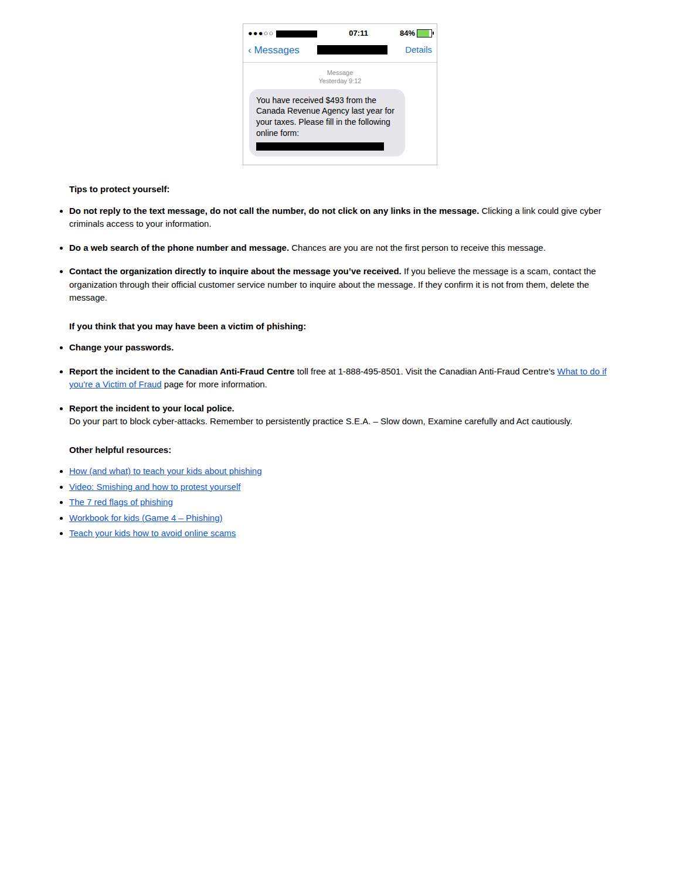●●●○○ 07:11 84%
‹ Messages Details
Message
Yesterday 9:12
You have received $493 from the Canada Revenue Agency last year for your taxes. Please fill in the following online form:
Tips to protect yourself:
Do not reply to the text message, do not call the number, do not click on any links in the message. Clicking a link could give cyber criminals access to your information.
Do a web search of the phone number and message. Chances are you are not the first person to receive this message.
Contact the organization directly to inquire about the message you’ve received. If you believe the message is a scam, contact the organization through their official customer service number to inquire about the message. If they confirm it is not from them, delete the message.
If you think that you may have been a victim of phishing:
Change your passwords.
Report the incident to the Canadian Anti-Fraud Centre toll free at 1-888-495-8501. Visit the Canadian Anti-Fraud Centre’s What to do if you're a Victim of Fraud page for more information.
Report the incident to your local police.
Do your part to block cyber-attacks. Remember to persistently practice S.E.A. – Slow down, Examine carefully and Act cautiously.
Other helpful resources:
How (and what) to teach your kids about phishing
Video: Smishing and how to protest yourself
The 7 red flags of phishing
Workbook for kids (Game 4 – Phishing)
Teach your kids how to avoid online scams